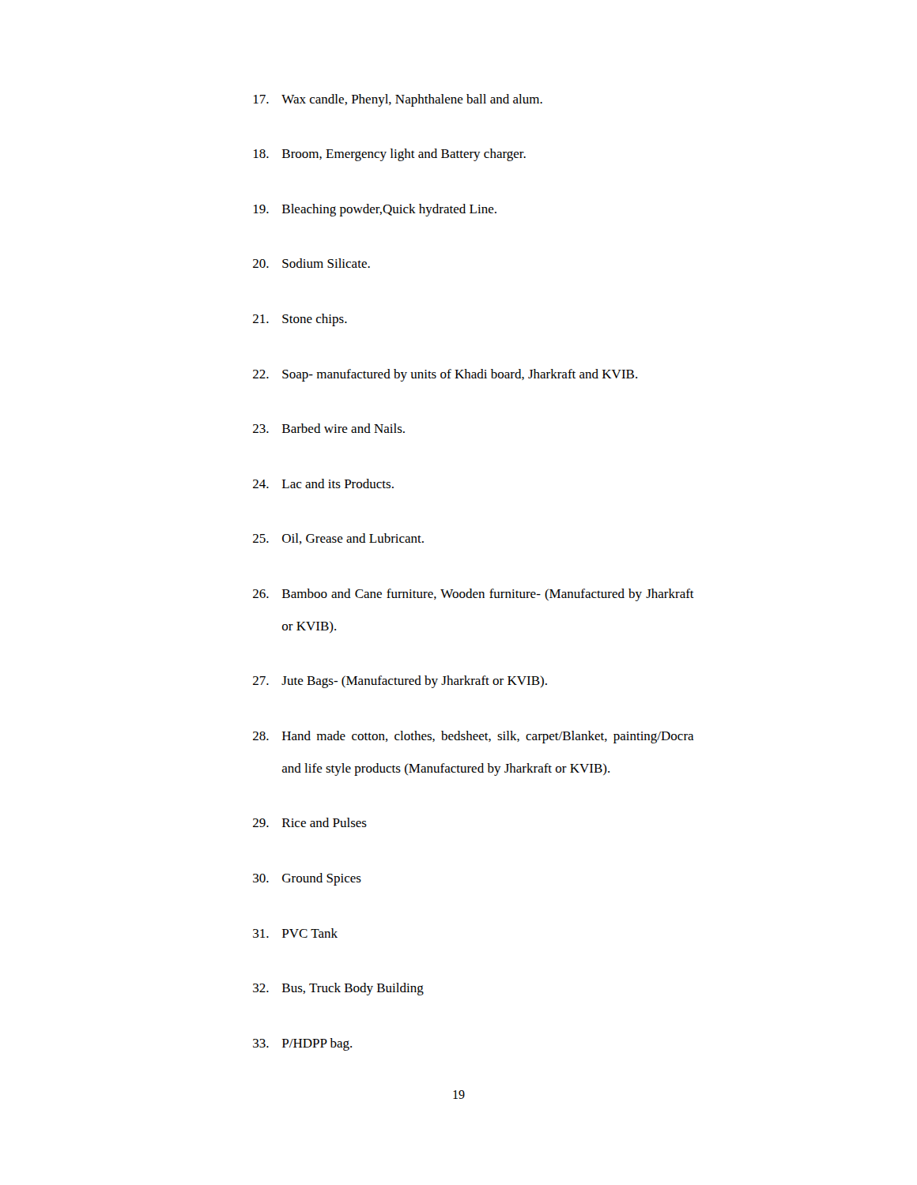Wax candle, Phenyl, Naphthalene ball and alum.
Broom, Emergency light and Battery charger.
Bleaching powder,Quick hydrated Line.
Sodium Silicate.
Stone chips.
Soap- manufactured by units of Khadi board, Jharkraft and KVIB.
Barbed wire and Nails.
Lac and its Products.
Oil, Grease and Lubricant.
Bamboo and Cane furniture, Wooden furniture- (Manufactured by Jharkraft or KVIB).
Jute Bags- (Manufactured by Jharkraft or KVIB).
Hand made cotton, clothes, bedsheet, silk, carpet/Blanket, painting/Docra and life style products (Manufactured by Jharkraft or KVIB).
Rice and Pulses
Ground Spices
PVC Tank
Bus, Truck Body Building
P/HDPP bag.
19